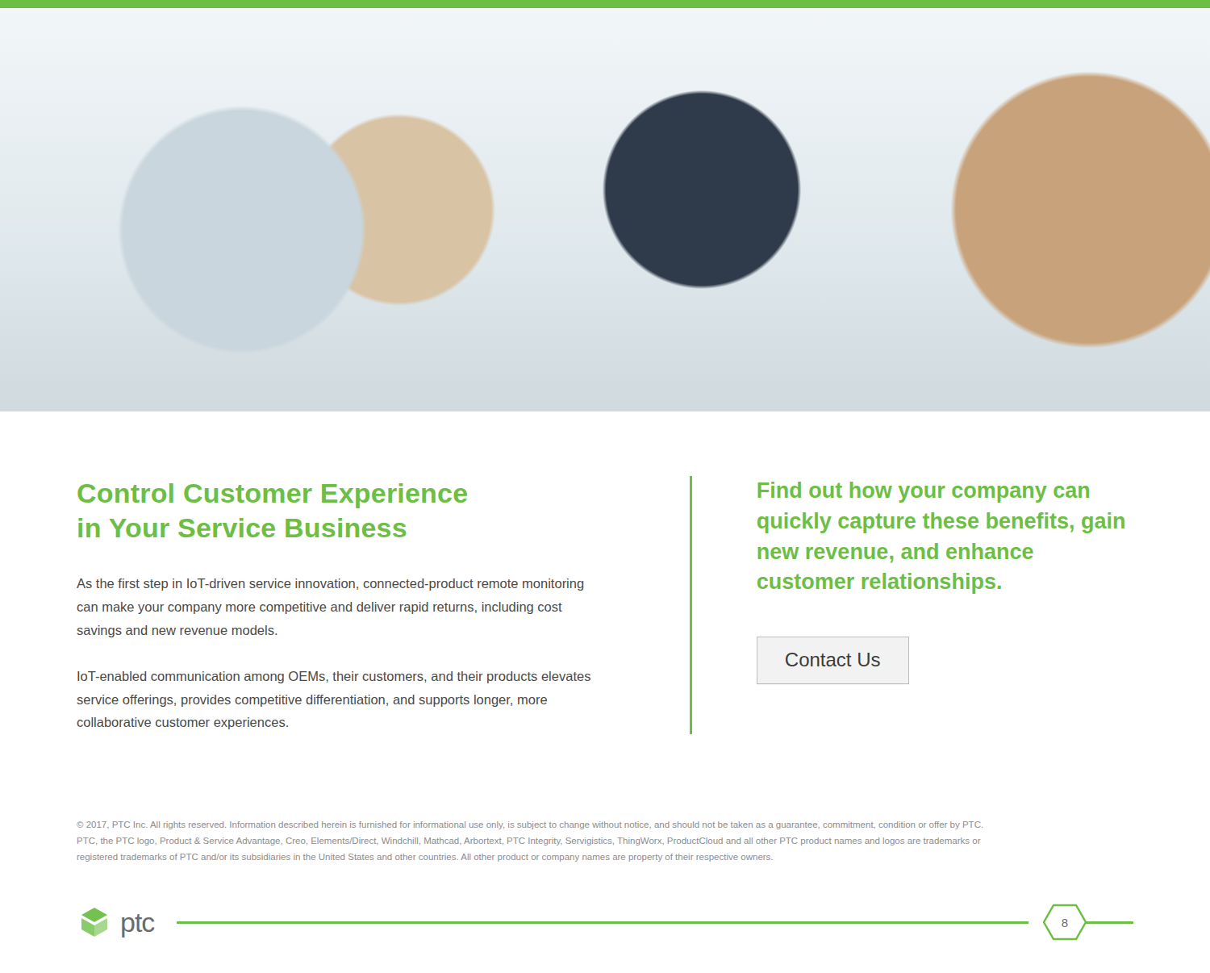Control Customer Experience
in Your Service Business
As the first step in IoT-driven service innovation, connected-product remote monitoring can make your company more competitive and deliver rapid returns, including cost savings and new revenue models.
IoT-enabled communication among OEMs, their customers, and their products elevates service offerings, provides competitive differentiation, and supports longer, more collaborative customer experiences.
Find out how your company can quickly capture these benefits, gain new revenue, and enhance customer relationships.
Contact Us
© 2017, PTC Inc. All rights reserved. Information described herein is furnished for informational use only, is subject to change without notice, and should not be taken as a guarantee, commitment, condition or offer by PTC. PTC, the PTC logo, Product & Service Advantage, Creo, Elements/Direct, Windchill, Mathcad, Arbortext, PTC Integrity, Servigistics, ThingWorx, ProductCloud and all other PTC product names and logos are trademarks or registered trademarks of PTC and/or its subsidiaries in the United States and other countries. All other product or company names are property of their respective owners.
ptc
8